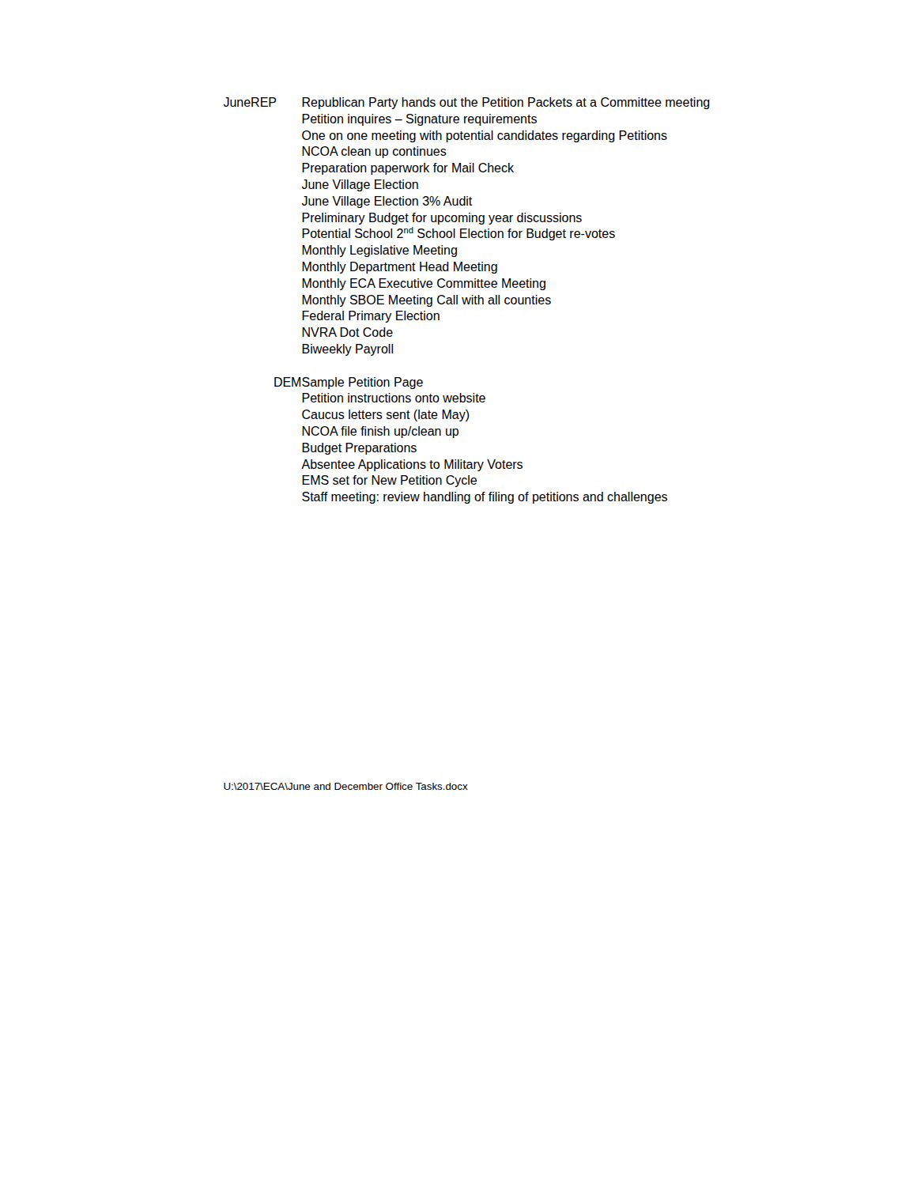| June | REP | Republican Party hands out the Petition Packets at a Committee meeting Petition inquires – Signature requirements One on one meeting with potential candidates regarding Petitions NCOA clean up continues Preparation paperwork for Mail Check June Village Election June Village Election 3% Audit Preliminary Budget for upcoming year discussions Potential School 2 nd School Election for Budget re-votes Monthly Legislative Meeting Monthly Department Head Meeting Monthly ECA Executive Committee Meeting Monthly SBOE Meeting Call with all counties Federal Primary Election NVRA Dot Code Biweekly Payroll |
| | DEM | Sample Petition Page Petition instructions onto website Caucus letters sent (late May) NCOA file finish up/clean up Budget Preparations Absentee Applications to Military Voters EMS set for New Petition Cycle Staff meeting: review handling of filing of petitions and challenges |
U:\2017\ECA\June and December Office Tasks.docx